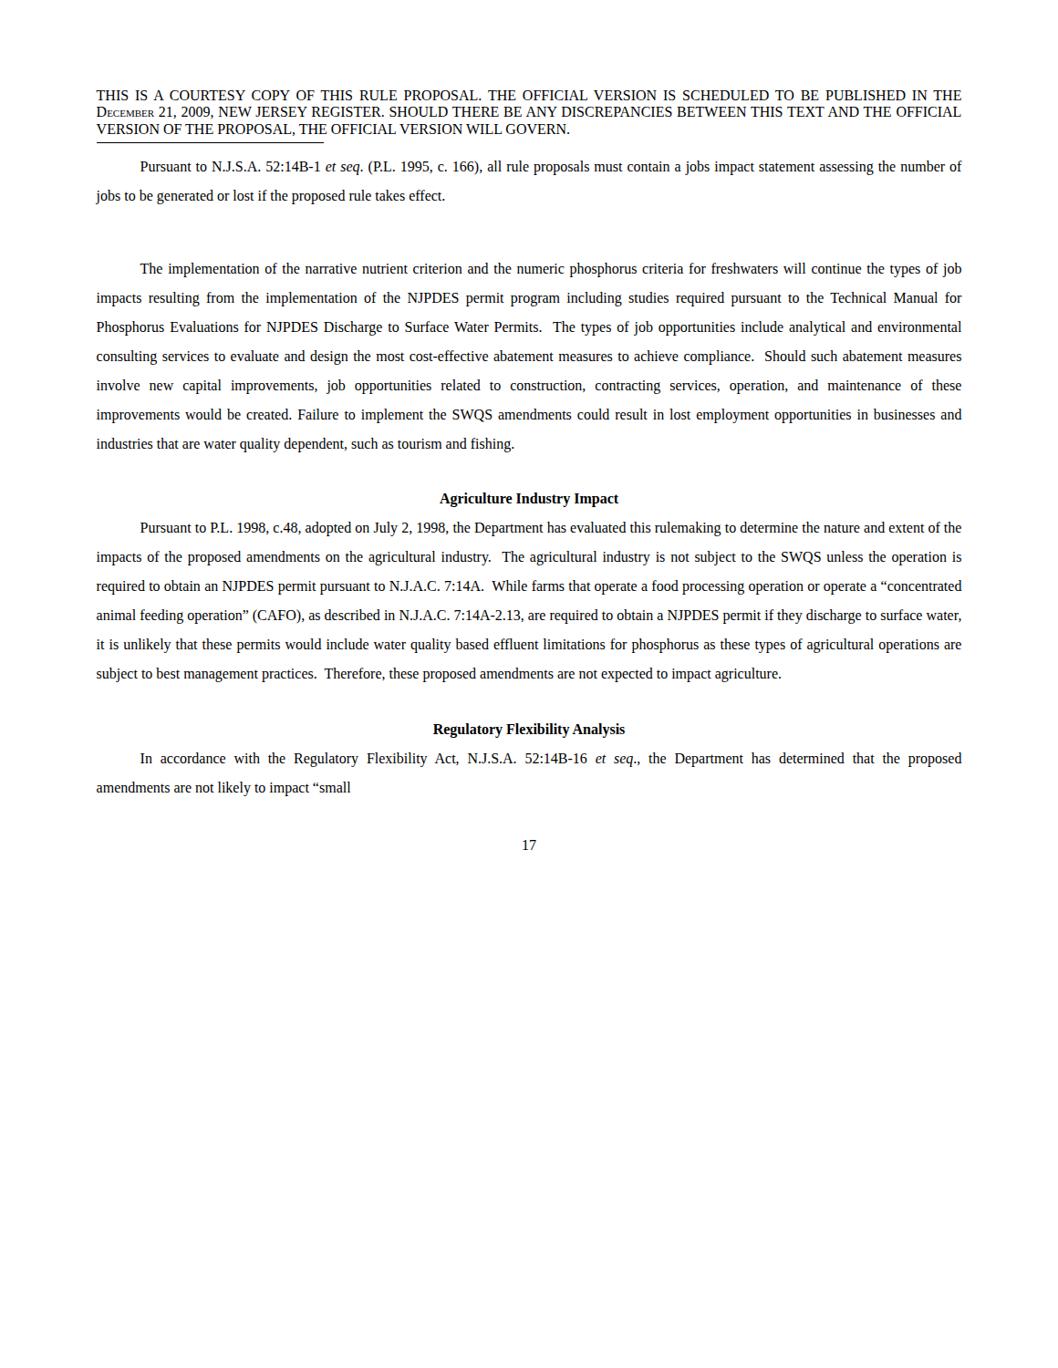THIS IS A COURTESY COPY OF THIS RULE PROPOSAL. THE OFFICIAL VERSION IS SCHEDULED TO BE PUBLISHED IN THE December 21, 2009, NEW JERSEY REGISTER. SHOULD THERE BE ANY DISCREPANCIES BETWEEN THIS TEXT AND THE OFFICIAL VERSION OF THE PROPOSAL, THE OFFICIAL VERSION WILL GOVERN.
Pursuant to N.J.S.A. 52:14B-1 et seq. (P.L. 1995, c. 166), all rule proposals must contain a jobs impact statement assessing the number of jobs to be generated or lost if the proposed rule takes effect.
The implementation of the narrative nutrient criterion and the numeric phosphorus criteria for freshwaters will continue the types of job impacts resulting from the implementation of the NJPDES permit program including studies required pursuant to the Technical Manual for Phosphorus Evaluations for NJPDES Discharge to Surface Water Permits. The types of job opportunities include analytical and environmental consulting services to evaluate and design the most cost-effective abatement measures to achieve compliance. Should such abatement measures involve new capital improvements, job opportunities related to construction, contracting services, operation, and maintenance of these improvements would be created. Failure to implement the SWQS amendments could result in lost employment opportunities in businesses and industries that are water quality dependent, such as tourism and fishing.
Agriculture Industry Impact
Pursuant to P.L. 1998, c.48, adopted on July 2, 1998, the Department has evaluated this rulemaking to determine the nature and extent of the impacts of the proposed amendments on the agricultural industry. The agricultural industry is not subject to the SWQS unless the operation is required to obtain an NJPDES permit pursuant to N.J.A.C. 7:14A. While farms that operate a food processing operation or operate a “concentrated animal feeding operation” (CAFO), as described in N.J.A.C. 7:14A-2.13, are required to obtain a NJPDES permit if they discharge to surface water, it is unlikely that these permits would include water quality based effluent limitations for phosphorus as these types of agricultural operations are subject to best management practices. Therefore, these proposed amendments are not expected to impact agriculture.
Regulatory Flexibility Analysis
In accordance with the Regulatory Flexibility Act, N.J.S.A. 52:14B-16 et seq., the Department has determined that the proposed amendments are not likely to impact “small
17